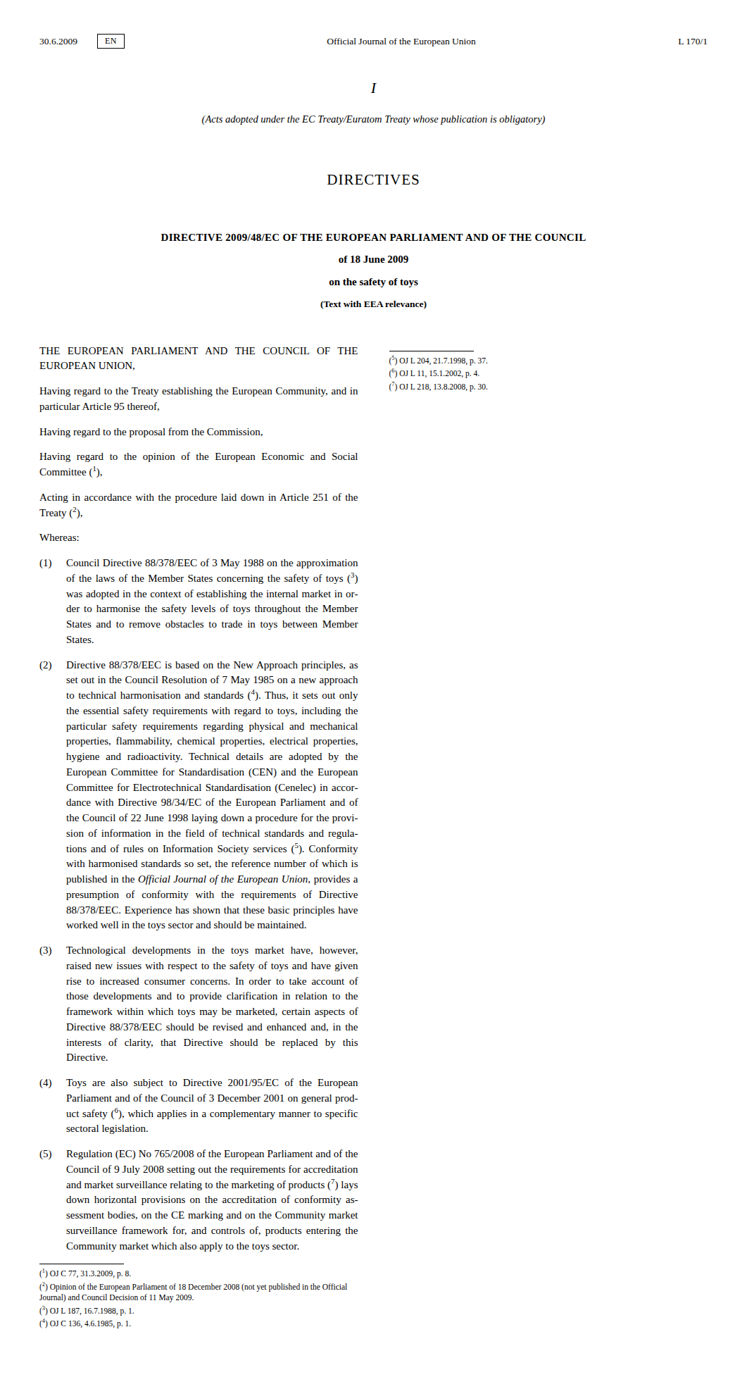30.6.2009 EN Official Journal of the European Union L 170/1
I
(Acts adopted under the EC Treaty/Euratom Treaty whose publication is obligatory)
DIRECTIVES
DIRECTIVE 2009/48/EC OF THE EUROPEAN PARLIAMENT AND OF THE COUNCIL
of 18 June 2009
on the safety of toys
(Text with EEA relevance)
THE EUROPEAN PARLIAMENT AND THE COUNCIL OF THE EUROPEAN UNION,
Having regard to the Treaty establishing the European Community, and in particular Article 95 thereof,
Having regard to the proposal from the Commission,
Having regard to the opinion of the European Economic and Social Committee (1),
Acting in accordance with the procedure laid down in Article 251 of the Treaty (2),
Whereas:
(1)
Council Directive 88/378/EEC of 3 May 1988 on the approximation of the laws of the Member States concerning the safety of toys (3) was adopted in the context of establishing the internal market in order to harmonise the safety levels of toys throughout the Member States and to remove obstacles to trade in toys between Member States.
(2)
Directive 88/378/EEC is based on the New Approach principles, as set out in the Council Resolution of 7 May 1985 on a new approach to technical harmonisation and standards (4). Thus, it sets out only the essential safety requirements with regard to toys, including the particular safety requirements regarding physical and mechanical properties, flammability, chemical properties, electrical properties, hygiene and radioactivity. Technical details are adopted by the European Committee for Standardisation (CEN) and the European Committee for Electrotechnical Standardisation (Cenelec) in accordance with Directive 98/34/EC of the European Parliament and of the Council of 22 June 1998 laying down a procedure for the provision of information in the field of technical standards and regulations and of rules on Information Society services (5). Conformity with harmonised standards so set, the reference number of which is published in the Official Journal of the European Union, provides a presumption of conformity with the requirements of Directive 88/378/EEC. Experience has shown that these basic principles have worked well in the toys sector and should be maintained.
(3)
Technological developments in the toys market have, however, raised new issues with respect to the safety of toys and have given rise to increased consumer concerns. In order to take account of those developments and to provide clarification in relation to the framework within which toys may be marketed, certain aspects of Directive 88/378/EEC should be revised and enhanced and, in the interests of clarity, that Directive should be replaced by this Directive.
(4)
Toys are also subject to Directive 2001/95/EC of the European Parliament and of the Council of 3 December 2001 on general product safety (6), which applies in a complementary manner to specific sectoral legislation.
(5)
Regulation (EC) No 765/2008 of the European Parliament and of the Council of 9 July 2008 setting out the requirements for accreditation and market surveillance relating to the marketing of products (7) lays down horizontal provisions on the accreditation of conformity assessment bodies, on the CE marking and on the Community market surveillance framework for, and controls of, products entering the Community market which also apply to the toys sector.
(1) OJ C 77, 31.3.2009, p. 8.
(2) Opinion of the European Parliament of 18 December 2008 (not yet published in the Official Journal) and Council Decision of 11 May 2009.
(3) OJ L 187, 16.7.1988, p. 1.
(4) OJ C 136, 4.6.1985, p. 1.
(5) OJ L 204, 21.7.1998, p. 37.
(6) OJ L 11, 15.1.2002, p. 4.
(7) OJ L 218, 13.8.2008, p. 30.